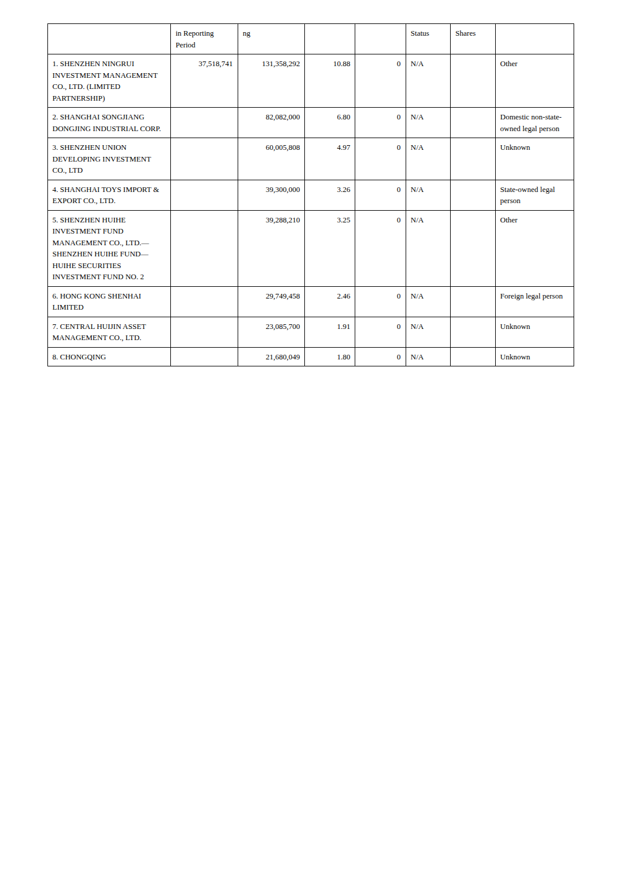| | in Reporting Period | ng | | | Status | Shares | |
| 1. SHENZHEN NINGRUI INVESTMENT MANAGEMENT CO., LTD. (LIMITED PARTNERSHIP) | 37,518,741 | 131,358,292 | 10.88 | 0 | N/A | | Other |
| 2. SHANGHAI SONGJIANG DONGJING INDUSTRIAL CORP. | | 82,082,000 | 6.80 | 0 | N/A | | Domestic non-state-owned legal person |
| 3. SHENZHEN UNION DEVELOPING INVESTMENT CO., LTD | | 60,005,808 | 4.97 | 0 | N/A | | Unknown |
| 4. SHANGHAI TOYS IMPORT & EXPORT CO., LTD. | | 39,300,000 | 3.26 | 0 | N/A | | State-owned legal person |
| 5. SHENZHEN HUIHE INVESTMENT FUND MANAGEMENT CO., LTD.—SHENZHEN HUIHE FUND—HUIHE SECURITIES INVESTMENT FUND NO. 2 | | 39,288,210 | 3.25 | 0 | N/A | | Other |
| 6. HONG KONG SHENHAI LIMITED | | 29,749,458 | 2.46 | 0 | N/A | | Foreign legal person |
| 7. CENTRAL HUIJIN ASSET MANAGEMENT CO., LTD. | | 23,085,700 | 1.91 | 0 | N/A | | Unknown |
| 8. CHONGQING | | 21,680,049 | 1.80 | 0 | N/A | | Unknown |